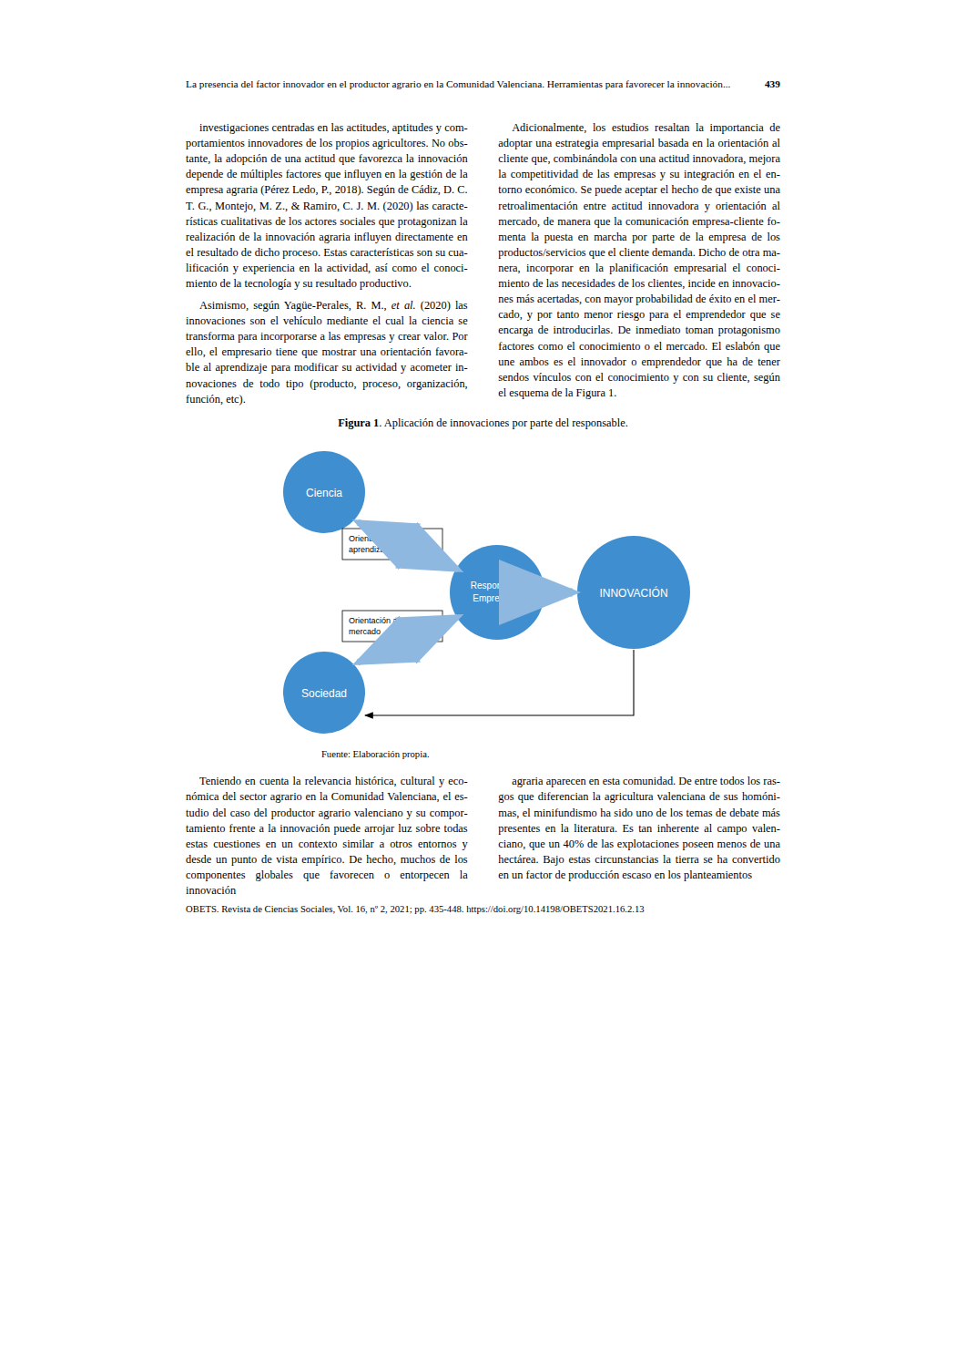La presencia del factor innovador en el productor agrario en la Comunidad Valenciana. Herramientas para favorecer la innovación... 439
investigaciones centradas en las actitudes, aptitudes y comportamientos innovadores de los propios agricultores. No obstante, la adopción de una actitud que favorezca la innovación depende de múltiples factores que influyen en la gestión de la empresa agraria (Pérez Ledo, P., 2018). Según de Cádiz, D. C. T. G., Montejo, M. Z., & Ramiro, C. J. M. (2020) las características cualitativas de los actores sociales que protagonizan la realización de la innovación agraria influyen directamente en el resultado de dicho proceso. Estas características son su cualificación y experiencia en la actividad, así como el conocimiento de la tecnología y su resultado productivo.
Asimismo, según Yagüe-Perales, R. M., et al. (2020) las innovaciones son el vehículo mediante el cual la ciencia se transforma para incorporarse a las empresas y crear valor. Por ello, el empresario tiene que mostrar una orientación favorable al aprendizaje para modificar su actividad y acometer innovaciones de todo tipo (producto, proceso, organización, función, etc).
Adicionalmente, los estudios resaltan la importancia de adoptar una estrategia empresarial basada en la orientación al cliente que, combinándola con una actitud innovadora, mejora la competitividad de las empresas y su integración en el entorno económico. Se puede aceptar el hecho de que existe una retroalimentación entre actitud innovadora y orientación al mercado, de manera que la comunicación empresa-cliente fomenta la puesta en marcha por parte de la empresa de los productos/servicios que el cliente demanda. Dicho de otra manera, incorporar en la planificación empresarial el conocimiento de las necesidades de los clientes, incide en innovaciones más acertadas, con mayor probabilidad de éxito en el mercado, y por tanto menor riesgo para el emprendedor que se encarga de introducirlas. De inmediato toman protagonismo factores como el conocimiento o el mercado. El eslabón que une ambos es el innovador o emprendedor que ha de tener sendos vínculos con el conocimiento y con su cliente, según el esquema de la Figura 1.
Figura 1. Aplicación de innovaciones por parte del responsable.
Ciencia Sociedad Responsable Empresarial INNOVACIÓN Orientación al aprendizaje Orientación al mercado
Fuente: Elaboración propia.
Teniendo en cuenta la relevancia histórica, cultural y económica del sector agrario en la Comunidad Valenciana, el estudio del caso del productor agrario valenciano y su comportamiento frente a la innovación puede arrojar luz sobre todas estas cuestiones en un contexto similar a otros entornos y desde un punto de vista empírico. De hecho, muchos de los componentes globales que favorecen o entorpecen la innovación
agraria aparecen en esta comunidad. De entre todos los rasgos que diferencian la agricultura valenciana de sus homónimas, el minifundismo ha sido uno de los temas de debate más presentes en la literatura. Es tan inherente al campo valenciano, que un 40% de las explotaciones poseen menos de una hectárea. Bajo estas circunstancias la tierra se ha convertido en un factor de producción escaso en los planteamientos
OBETS. Revista de Ciencias Sociales, Vol. 16, nº 2, 2021; pp. 435-448. https://doi.org/10.14198/OBETS2021.16.2.13